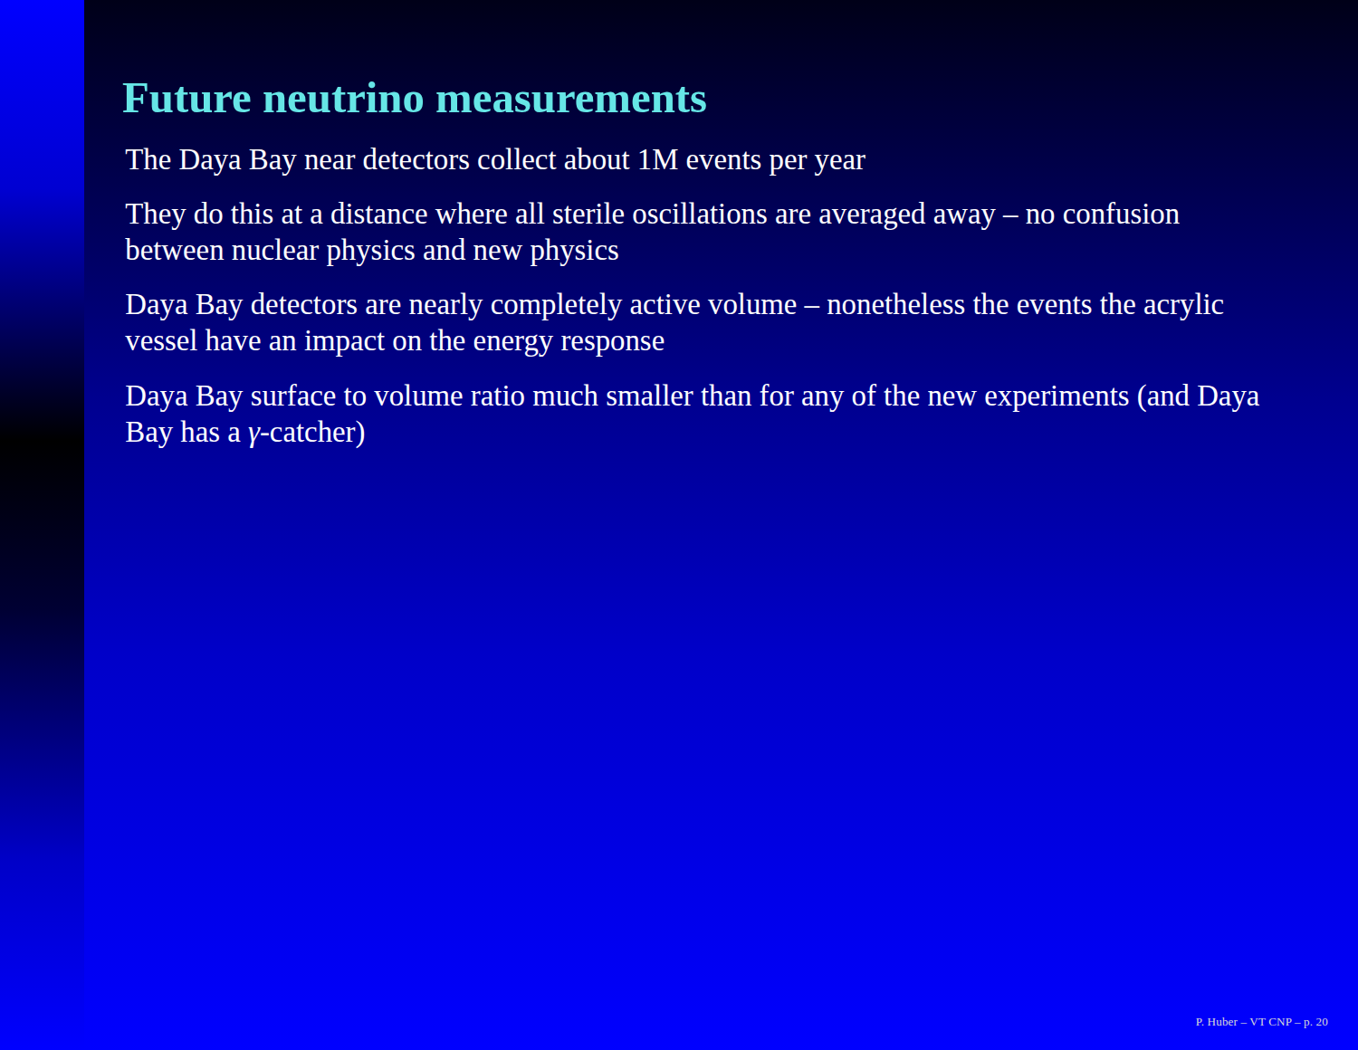Future neutrino measurements
The Daya Bay near detectors collect about 1M events per year
They do this at a distance where all sterile oscillations are averaged away – no confusion between nuclear physics and new physics
Daya Bay detectors are nearly completely active volume – nonetheless the events the acrylic vessel have an impact on the energy response
Daya Bay surface to volume ratio much smaller than for any of the new experiments (and Daya Bay has a γ-catcher)
P. Huber – VT CNP – p. 20